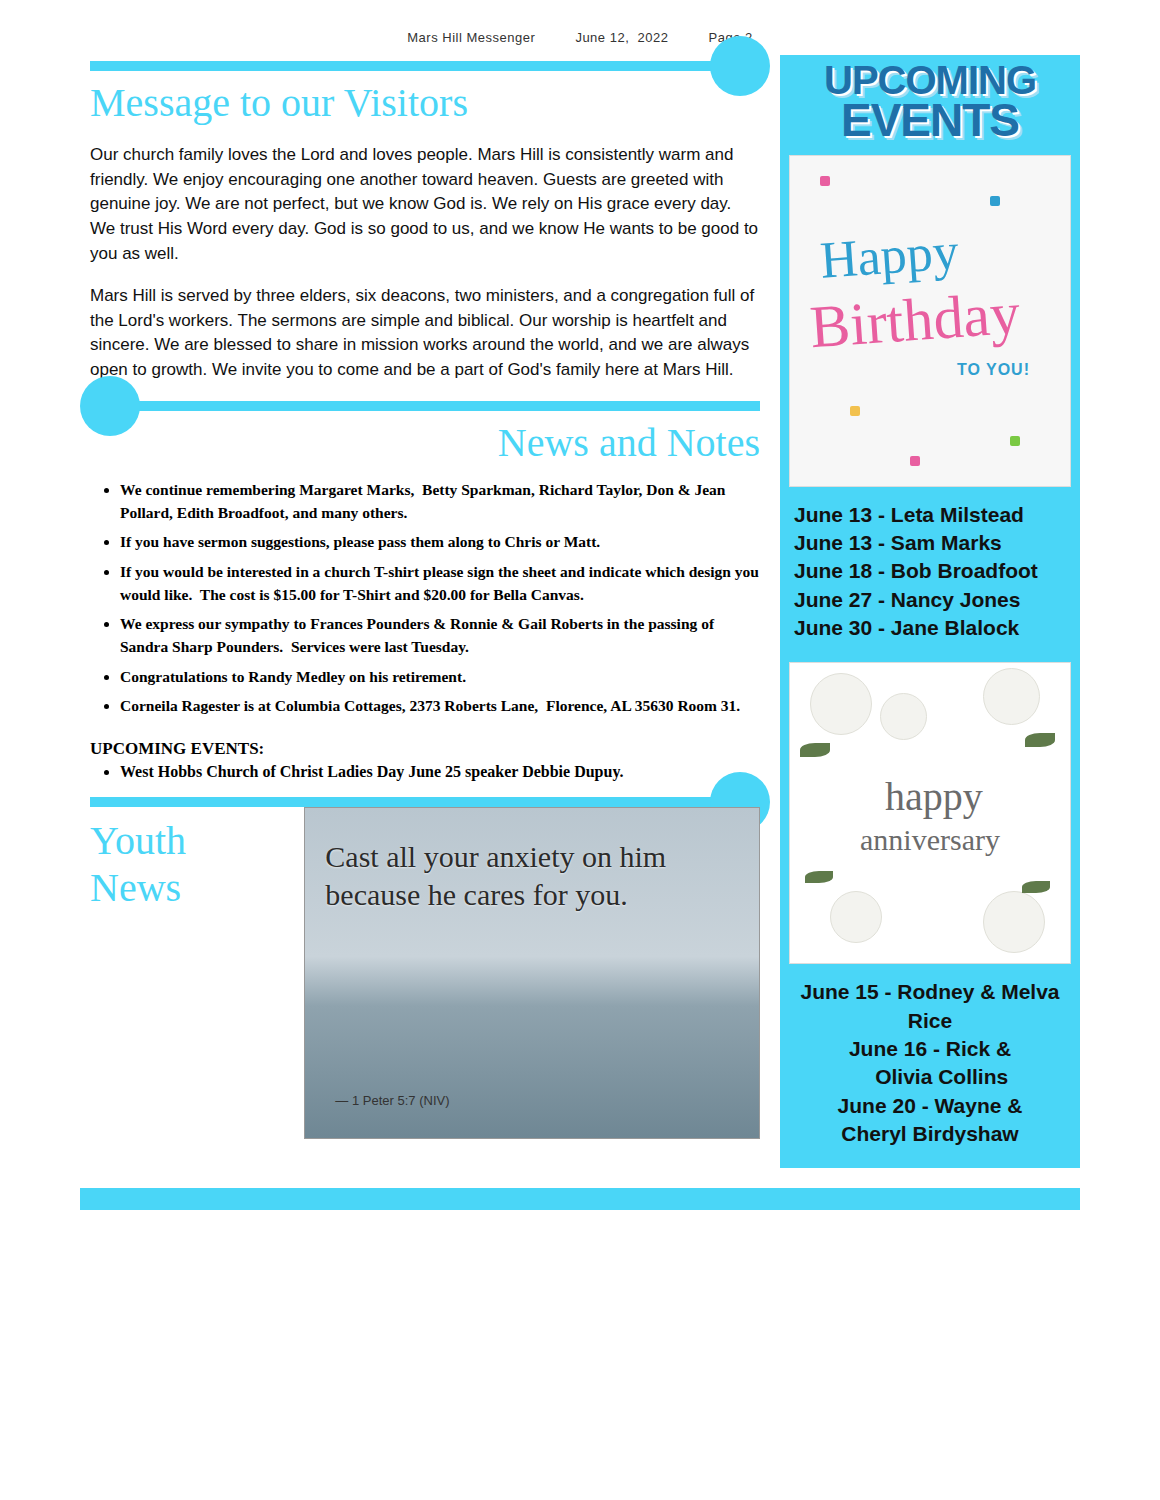Mars Hill Messenger June 12, 2022 Page 2
Message to our Visitors
Our church family loves the Lord and loves people. Mars Hill is consistently warm and friendly. We enjoy encouraging one another toward heaven. Guests are greeted with genuine joy. We are not perfect, but we know God is. We rely on His grace every day. We trust His Word every day. God is so good to us, and we know He wants to be good to you as well.
Mars Hill is served by three elders, six deacons, two ministers, and a congregation full of the Lord's workers. The sermons are simple and biblical. Our worship is heartfelt and sincere. We are blessed to share in mission works around the world, and we are always open to growth. We invite you to come and be a part of God's family here at Mars Hill.
News and Notes
We continue remembering Margaret Marks, Betty Sparkman, Richard Taylor, Don & Jean Pollard, Edith Broadfoot, and many others.
If you have sermon suggestions, please pass them along to Chris or Matt.
If you would be interested in a church T-shirt please sign the sheet and indicate which design you would like. The cost is $15.00 for T-Shirt and $20.00 for Bella Canvas.
We express our sympathy to Frances Pounders & Ronnie & Gail Roberts in the passing of Sandra Sharp Pounders. Services were last Tuesday.
Congratulations to Randy Medley on his retirement.
Corneila Ragester is at Columbia Cottages, 2373 Roberts Lane, Florence, AL 35630 Room 31.
UPCOMING EVENTS:
West Hobbs Church of Christ Ladies Day June 25 speaker Debbie Dupuy.
Youth News
Cast all your anxiety on him because he cares for you.
— 1 Peter 5:7 (NIV)
UPCOMING
EVENTS
Happy
Birthday
TO YOU!
June 13 - Leta Milstead
June 13 - Sam Marks
June 18 - Bob Broadfoot
June 27 - Nancy Jones
June 30 - Jane Blalock
happy
anniversary
June 15 - Rodney & Melva Rice
June 16 - Rick &
Olivia Collins
June 20 - Wayne &
Cheryl Birdyshaw